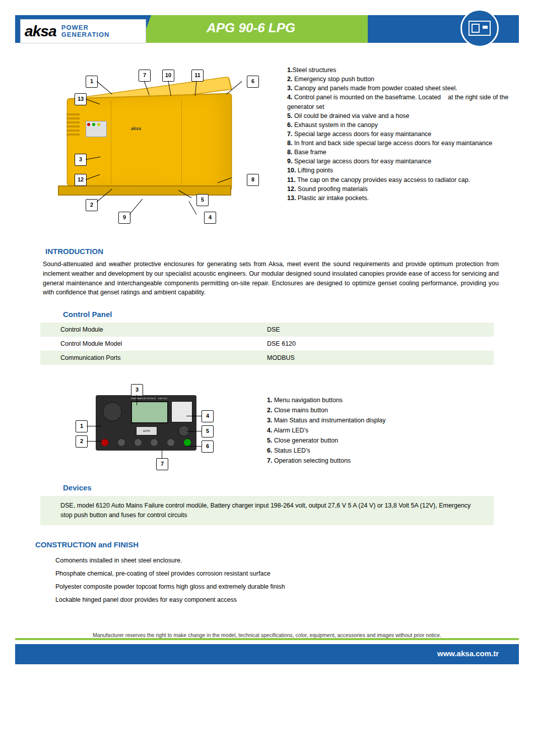aksa POWER GENERATION
APG 90-6 LPG
aksa
1
7
10
11
6
13
3
12
2
9
4
5
8
1. Steel structures
2. Emergency stop push button
3. Canopy and panels made from powder coated sheet steel.
4. Control panel is mounted on the baseframe. Located at the right side of the generator set
5. Oil could be drained via valve and a hose
6. Exhaust system in the canopy
7. Special large access doors for easy maintanance
8. In front and back side special large access doors for easy maintanance
8. Base frame
9. Special large access doors for easy maintanance
10. Lifting points
11. The cap on the canopy provides easy accsess to radiator cap.
12. Sound proofing materials
13. Plastic air intake pockets.
INTRODUCTION
Sound-attenuated and weather protective enclosures for generating sets from Aksa, meet event the sound requirements and provide optimum protection from inclement weather and development by our specialist acoustic engineers. Our modular designed sound insulated canopies provide ease of access for servicing and general maintenance and interchangeable components permitting on-site repair. Enclosures are designed to optimize genset cooling performance, providing you with confidence that genset ratings and ambient capability.
Control Panel
| Control Module | DSE |
| Control Module Model | DSE 6120 |
| Communication Ports | MODBUS |
DEEP SEA ELECTRONICS DSE 6120
AUTO
1
2
3
4
5
6
7
1. Menu navigation buttons
2. Close mains button
3. Main Status and instrumentation display
4. Alarm LED's
5. Close generator button
6. Status LED's
7. Operation selecting buttons
Devices
DSE, model 6120 Auto Mains Failure control modüle, Battery charger input 198-264 volt, output 27,6 V 5 A (24 V) or 13,8 Volt 5A (12V), Emergency stop push button and fuses for control circuits
CONSTRUCTION and FINISH
Comonents installed in sheet steel enclosure.
Phosphate chemical, pre-coating of steel provides corrosion resistant surface
Polyester composite powder topcoat forms high gloss and extremely durable finish
Lockable hinged panel door provides for easy component access
Manufacturer reserves the right to make change in the model, technical specifications, color, equipment, accessories and images without prior notice.
www.aksa.com.tr